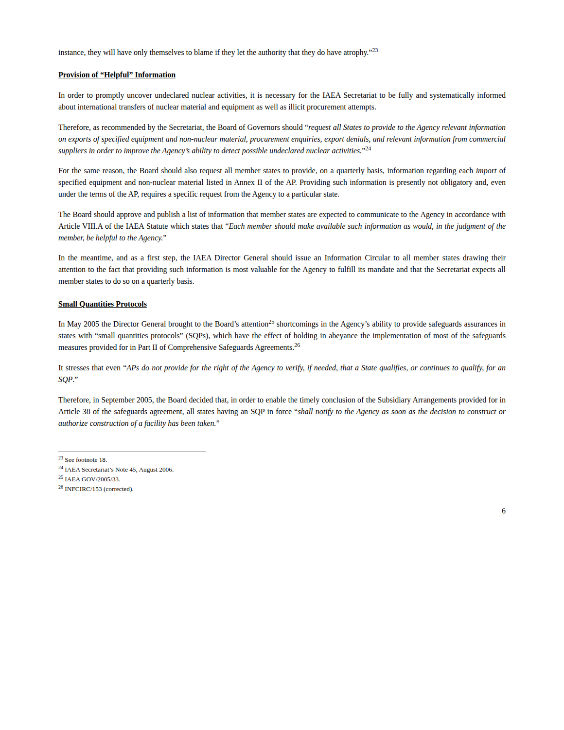instance, they will have only themselves to blame if they let the authority that they do have atrophy.”23
Provision of “Helpful” Information
In order to promptly uncover undeclared nuclear activities, it is necessary for the IAEA Secretariat to be fully and systematically informed about international transfers of nuclear material and equipment as well as illicit procurement attempts.
Therefore, as recommended by the Secretariat, the Board of Governors should “request all States to provide to the Agency relevant information on exports of specified equipment and non-nuclear material, procurement enquiries, export denials, and relevant information from commercial suppliers in order to improve the Agency’s ability to detect possible undeclared nuclear activities.”24
For the same reason, the Board should also request all member states to provide, on a quarterly basis, information regarding each import of specified equipment and non-nuclear material listed in Annex II of the AP. Providing such information is presently not obligatory and, even under the terms of the AP, requires a specific request from the Agency to a particular state.
The Board should approve and publish a list of information that member states are expected to communicate to the Agency in accordance with Article VIII.A of the IAEA Statute which states that “Each member should make available such information as would, in the judgment of the member, be helpful to the Agency.”
In the meantime, and as a first step, the IAEA Director General should issue an Information Circular to all member states drawing their attention to the fact that providing such information is most valuable for the Agency to fulfill its mandate and that the Secretariat expects all member states to do so on a quarterly basis.
Small Quantities Protocols
In May 2005 the Director General brought to the Board’s attention25 shortcomings in the Agency’s ability to provide safeguards assurances in states with “small quantities protocols” (SQPs), which have the effect of holding in abeyance the implementation of most of the safeguards measures provided for in Part II of Comprehensive Safeguards Agreements.26
It stresses that even “APs do not provide for the right of the Agency to verify, if needed, that a State qualifies, or continues to qualify, for an SQP.”
Therefore, in September 2005, the Board decided that, in order to enable the timely conclusion of the Subsidiary Arrangements provided for in Article 38 of the safeguards agreement, all states having an SQP in force “shall notify to the Agency as soon as the decision to construct or authorize construction of a facility has been taken.”
23 See footnote 18.
24 IAEA Secretariat’s Note 45, August 2006.
25 IAEA GOV/2005/33.
26 INFCIRC/153 (corrected).
6